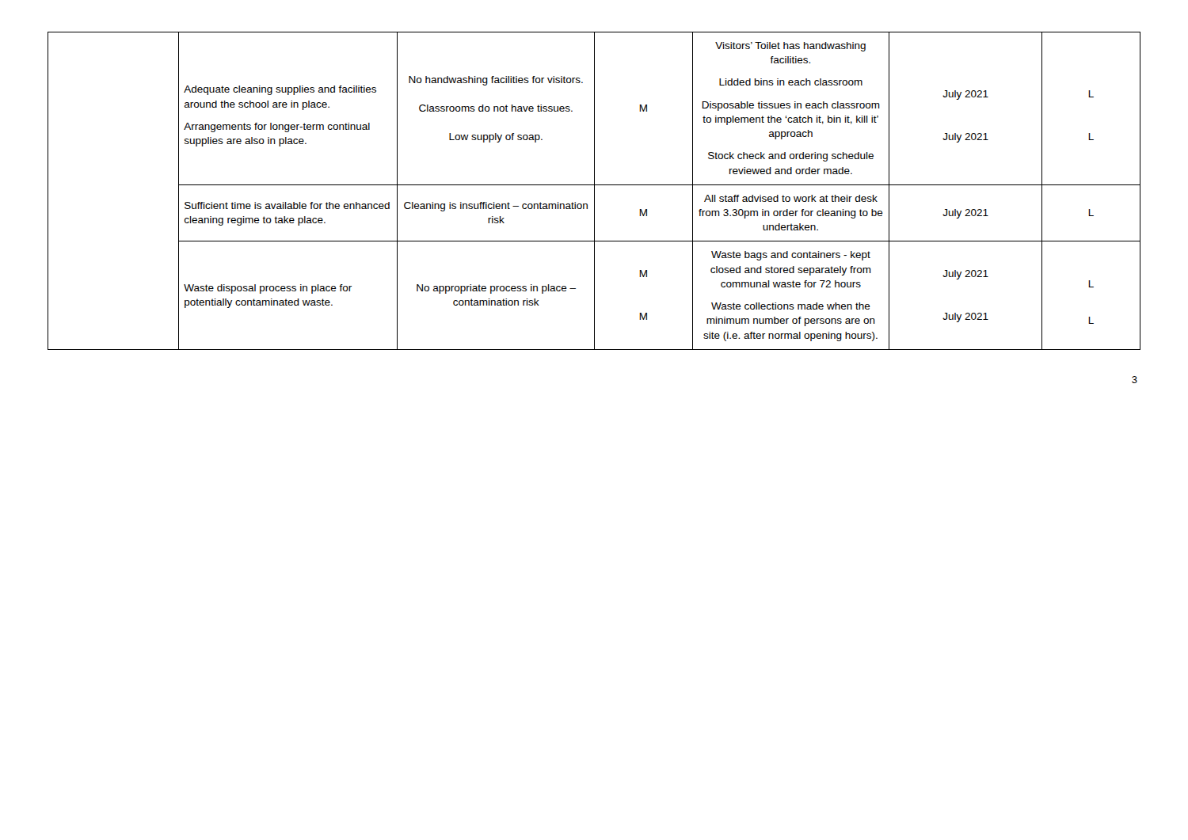| | Adequate cleaning supplies and facilities around the school are in place. Arrangements for longer-term continual supplies are also in place. | No handwashing facilities for visitors. Classrooms do not have tissues. Low supply of soap. | M | Visitors’ Toilet has handwashing facilities. Lidded bins in each classroom Disposable tissues in each classroom to implement the ‘catch it, bin it, kill it’ approach Stock check and ordering schedule reviewed and order made. | July 2021 July 2021 | L L |
| Sufficient time is available for the enhanced cleaning regime to take place. | Cleaning is insufficient – contamination risk | M | All staff advised to work at their desk from 3.30pm in order for cleaning to be undertaken. | July 2021 | L |
| Waste disposal process in place for potentially contaminated waste. | No appropriate process in place – contamination risk | M M | Waste bags and containers - kept closed and stored separately from communal waste for 72 hours Waste collections made when the minimum number of persons are on site (i.e. after normal opening hours). | July 2021 July 2021 | L L |
3